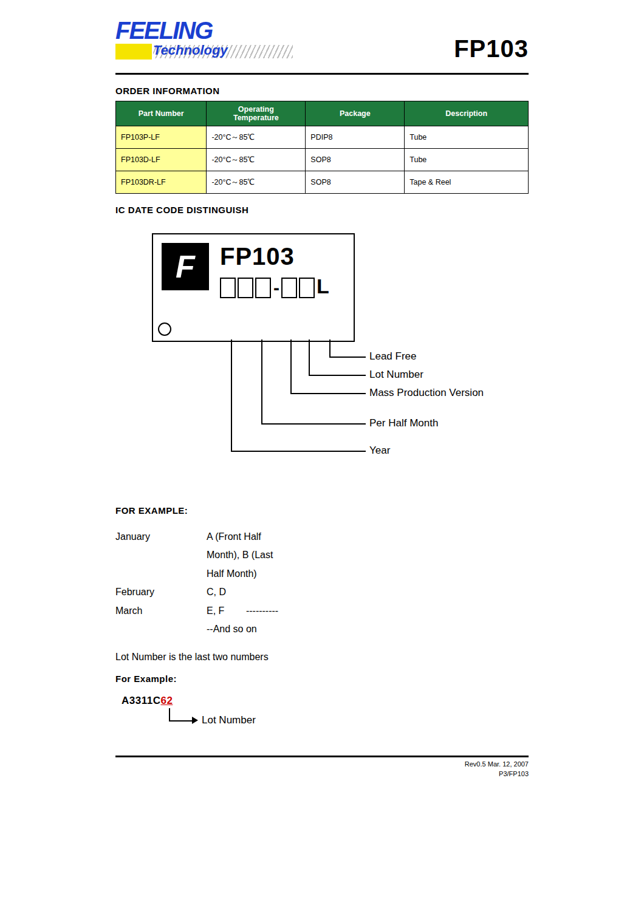FEELING
Technology
FP103
ORDER INFORMATION
| Part Number | Operating Temperature | Package | Description |
| --- | --- | --- | --- |
| FP103P-LF | -20°C～85℃ | PDIP8 | Tube |
| FP103D-LF | -20°C～85℃ | SOP8 | Tube |
| FP103DR-LF | -20°C～85℃ | SOP8 | Tape & Reel |
IC DATE CODE DISTINGUISH
F
FP103
- L
Lead Free
Lot Number
Mass Production Version
Per Half Month
Year
FOR EXAMPLE:
January
A (Front Half Month), B (Last Half Month)
February
C, D
March
E, F ------------And so on
Lot Number is the last two numbers
For Example:
A3311C62
Lot Number
Rev0.5 Mar. 12, 2007
P3/FP103